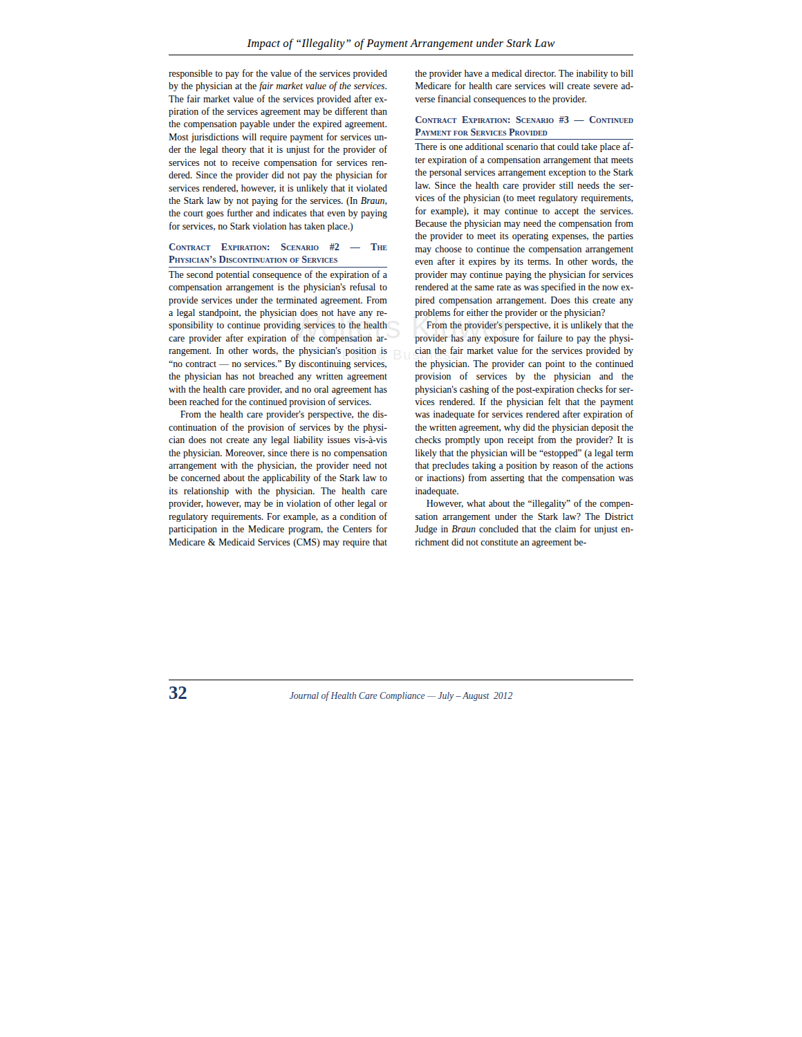Impact of “Illegality” of Payment Arrangement under Stark Law
Wolters KluwerLaw & Business
responsible to pay for the value of the services provided by the physician at the fair market value of the services. The fair market value of the services provided after expiration of the services agreement may be different than the compensation payable under the expired agreement. Most jurisdictions will require payment for services under the legal theory that it is unjust for the provider of services not to receive compensation for services rendered. Since the provider did not pay the physician for services rendered, however, it is unlikely that it violated the Stark law by not paying for the services. (In Braun, the court goes further and indicates that even by paying for services, no Stark violation has taken place.)
Contract Expiration: Scenario #2 — The Physician’s Discontinuation of Services
The second potential consequence of the expiration of a compensation arrangement is the physician's refusal to provide services under the terminated agreement. From a legal standpoint, the physician does not have any responsibility to continue providing services to the health care provider after expiration of the compensation arrangement. In other words, the physician's position is “no contract — no services.” By discontinuing services, the physician has not breached any written agreement with the health care provider, and no oral agreement has been reached for the continued provision of services.
From the health care provider's perspective, the discontinuation of the provision of services by the physician does not create any legal liability issues vis-à-vis the physician. Moreover, since there is no compensation arrangement with the physician, the provider need not be concerned about the applicability of the Stark law to its relationship with the physician. The health care provider, however, may be in violation of other legal or regulatory requirements. For example, as a condition of participation in the Medicare program, the Centers for Medicare & Medicaid Services (CMS) may require that the provider have a medical director. The inability to bill Medicare for health care services will create severe adverse financial consequences to the provider.
Contract Expiration: Scenario #3 — Continued Payment for Services Provided
There is one additional scenario that could take place after expiration of a compensation arrangement that meets the personal services arrangement exception to the Stark law. Since the health care provider still needs the services of the physician (to meet regulatory requirements, for example), it may continue to accept the services. Because the physician may need the compensation from the provider to meet its operating expenses, the parties may choose to continue the compensation arrangement even after it expires by its terms. In other words, the provider may continue paying the physician for services rendered at the same rate as was specified in the now expired compensation arrangement. Does this create any problems for either the provider or the physician?
From the provider's perspective, it is unlikely that the provider has any exposure for failure to pay the physician the fair market value for the services provided by the physician. The provider can point to the continued provision of services by the physician and the physician's cashing of the post-expiration checks for services rendered. If the physician felt that the payment was inadequate for services rendered after expiration of the written agreement, why did the physician deposit the checks promptly upon receipt from the provider? It is likely that the physician will be “estopped” (a legal term that precludes taking a position by reason of the actions or inactions) from asserting that the compensation was inadequate.
However, what about the “illegality” of the compensation arrangement under the Stark law? The District Judge in Braun concluded that the claim for unjust enrichment did not constitute an agreement be-
32
Journal of Health Care Compliance — July – August 2012